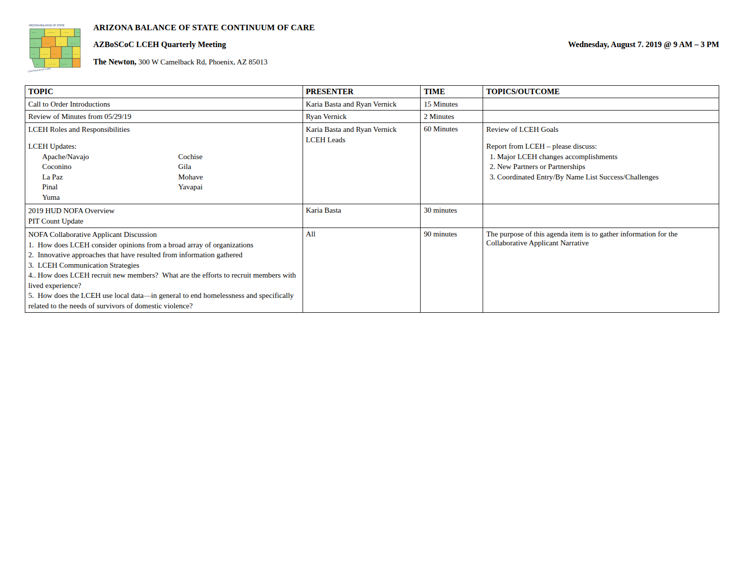Arizona Balance of State Continuum of Care ARIZONA BALANCE OF STATE MOHAVE COCONINO NAVAJO APACHE LA PAZ YAVAPAI GILA GREENLEE YUMA MARICOPA PINAL GRAHAM COCHISE PIMA SANTA CRUZ COCHISE CONTINUUM OF CARE
ARIZONA BALANCE OF STATE CONTINUUM OF CARE
AZBoSCoC LCEH Quarterly Meeting Wednesday, August 7. 2019 @ 9 AM – 3 PM
The Newton, 300 W Camelback Rd, Phoenix, AZ 85013
| TOPIC | PRESENTER | TIME | TOPICS/OUTCOME |
| --- | --- | --- | --- |
| Call to Order Introductions | Karia Basta and Ryan Vernick | 15 Minutes | |
| Review of Minutes from 05/29/19 | Ryan Vernick | 2 Minutes | |
| LCEH Roles and Responsibilities LCEH Updates: Apache/Navajo Cochise Coconino Gila La Paz Mohave Pinal Yavapai Yuma | Karia Basta and Ryan Vernick LCEH Leads | 60 Minutes | Review of LCEH Goals Report from LCEH – please discuss: Major LCEH changes accomplishments New Partners or Partnerships Coordinated Entry/By Name List Success/Challenges |
| 2019 HUD NOFA Overview PIT Count Update | Karia Basta | 30 minutes | |
| NOFA Collaborative Applicant Discussion 1. How does LCEH consider opinions from a broad array of organizations 2. Innovative approaches that have resulted from information gathered 3. LCEH Communication Strategies 4.. How does LCEH recruit new members? What are the efforts to recruit members with lived experience? 5. How does the LCEH use local data—in general to end homelessness and specifically related to the needs of survivors of domestic violence? | All | 90 minutes | The purpose of this agenda item is to gather information for the Collaborative Applicant Narrative |